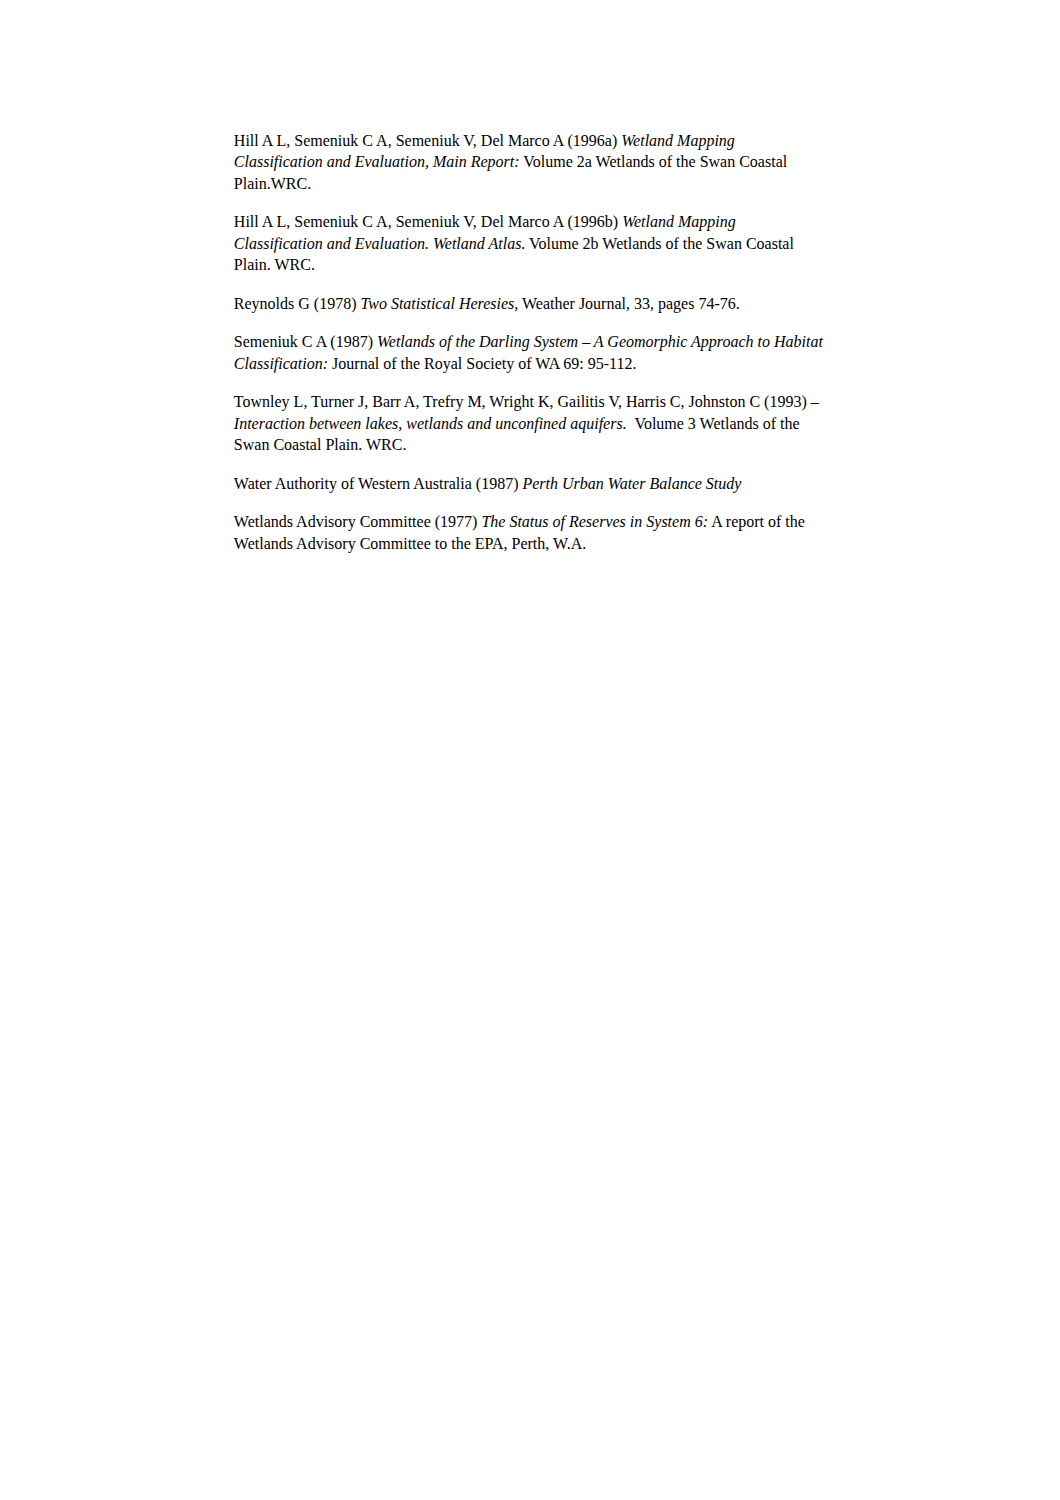Hill A L, Semeniuk C A, Semeniuk V, Del Marco A (1996a) Wetland Mapping Classification and Evaluation, Main Report: Volume 2a Wetlands of the Swan Coastal Plain.WRC.
Hill A L, Semeniuk C A, Semeniuk V, Del Marco A (1996b) Wetland Mapping Classification and Evaluation. Wetland Atlas. Volume 2b Wetlands of the Swan Coastal Plain. WRC.
Reynolds G (1978) Two Statistical Heresies, Weather Journal, 33, pages 74-76.
Semeniuk C A (1987) Wetlands of the Darling System – A Geomorphic Approach to Habitat Classification: Journal of the Royal Society of WA 69: 95-112.
Townley L, Turner J, Barr A, Trefry M, Wright K, Gailitis V, Harris C, Johnston C (1993) – Interaction between lakes, wetlands and unconfined aquifers. Volume 3 Wetlands of the Swan Coastal Plain. WRC.
Water Authority of Western Australia (1987) Perth Urban Water Balance Study
Wetlands Advisory Committee (1977) The Status of Reserves in System 6: A report of the Wetlands Advisory Committee to the EPA, Perth, W.A.